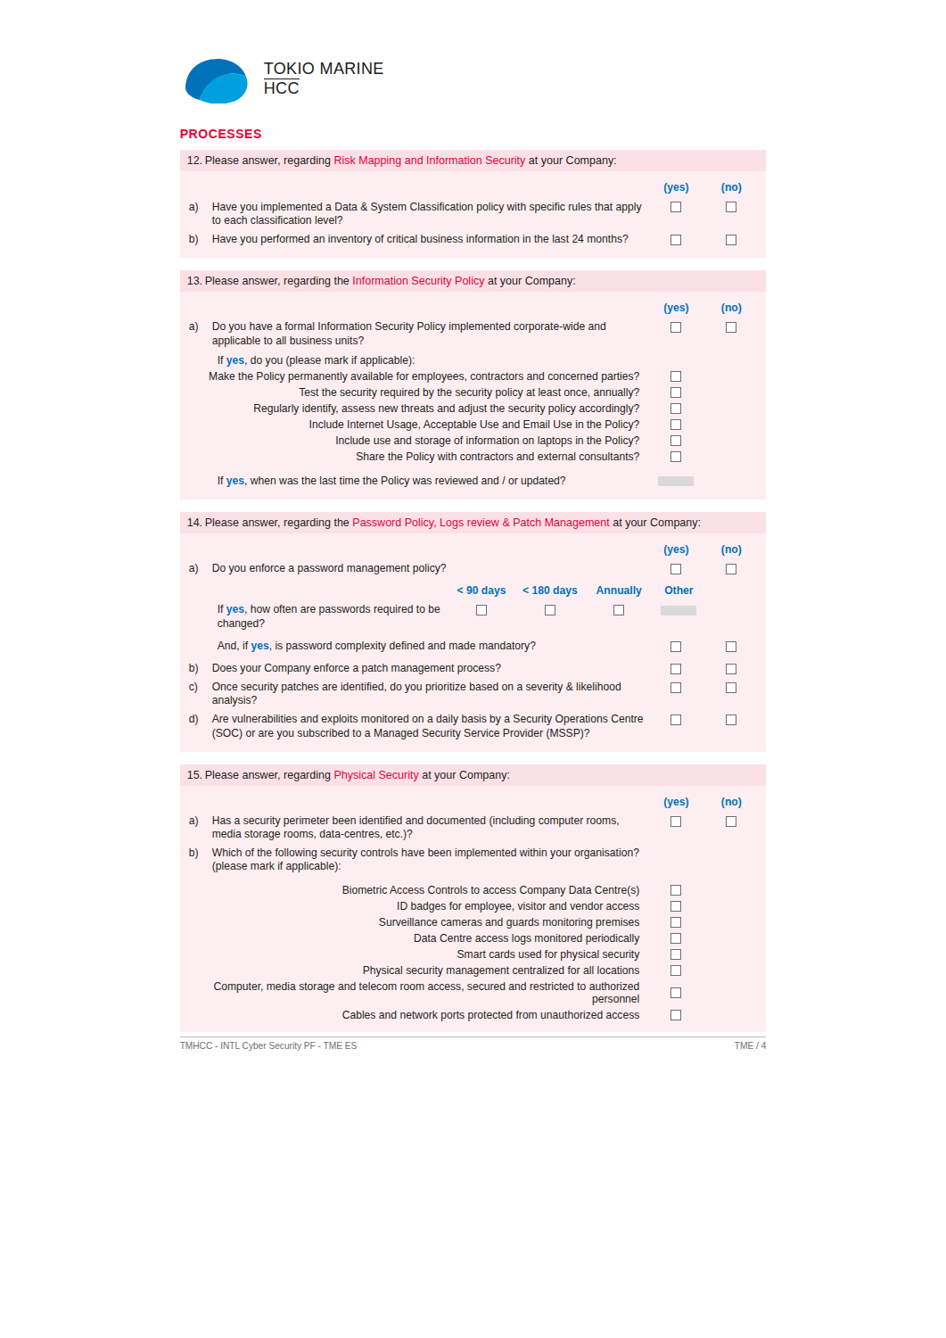TOKIO MARINE
HCC
PROCESSES
12. Please answer, regarding Risk Mapping and Information Security at your Company:
| | | (yes) | (no) |
| a) | Have you implemented a Data & System Classification policy with specific rules that apply to each classification level? | | |
| b) | Have you performed an inventory of critical business information in the last 24 months? | | |
13. Please answer, regarding the Information Security Policy at your Company:
| | | (yes) | (no) |
| a) | Do you have a formal Information Security Policy implemented corporate-wide and applicable to all business units? | | |
If yes, do you (please mark if applicable):
| Make the Policy permanently available for employees, contractors and concerned parties? | | |
| Test the security required by the security policy at least once, annually? | | |
| Regularly identify, assess new threats and adjust the security policy accordingly? | | |
| Include Internet Usage, Acceptable Use and Email Use in the Policy? | | |
| Include use and storage of information on laptops in the Policy? | | |
| Share the Policy with contractors and external consultants? | | |
| If yes , when was the last time the Policy was reviewed and / or updated? | | |
14. Please answer, regarding the Password Policy, Logs review & Patch Management at your Company:
| | | (yes) | (no) |
| a) | Do you enforce a password management policy? | | |
| | < 90 days | < 180 days | Annually | Other | |
| If yes , how often are passwords required to be changed? | | | | | |
| And, if yes , is password complexity defined and made mandatory? | | |
| b) | Does your Company enforce a patch management process? | | |
| c) | Once security patches are identified, do you prioritize based on a severity & likelihood analysis? | | |
| d) | Are vulnerabilities and exploits monitored on a daily basis by a Security Operations Centre (SOC) or are you subscribed to a Managed Security Service Provider (MSSP)? | | |
15. Please answer, regarding Physical Security at your Company:
| | | (yes) | (no) |
| a) | Has a security perimeter been identified and documented (including computer rooms, media storage rooms, data-centres, etc.)? | | |
| b) | Which of the following security controls have been implemented within your organisation? (please mark if applicable): | | |
| Biometric Access Controls to access Company Data Centre(s) | | |
| ID badges for employee, visitor and vendor access | | |
| Surveillance cameras and guards monitoring premises | | |
| Data Centre access logs monitored periodically | | |
| Smart cards used for physical security | | |
| Physical security management centralized for all locations | | |
| Computer, media storage and telecom room access, secured and restricted to authorized personnel | | |
| Cables and network ports protected from unauthorized access | | |
TMHCC - INTL Cyber Security PF - TME ES
TME / 4